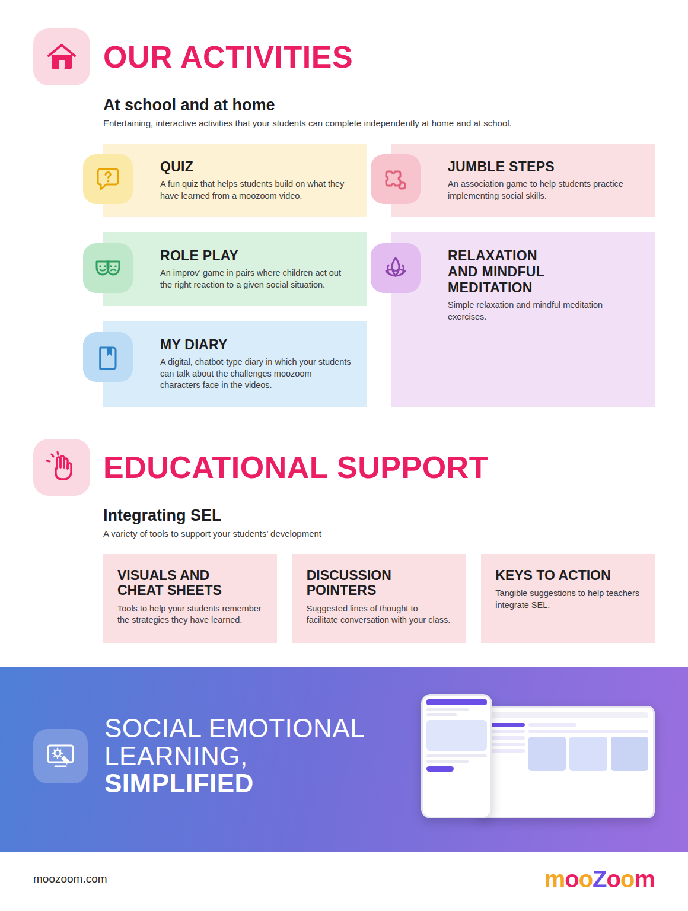OUR ACTIVITIES
At school and at home
Entertaining, interactive activities that your students can complete independently at home and at school.
QUIZ
A fun quiz that helps students build on what they have learned from a moozoom video.
JUMBLE STEPS
An association game to help students practice implementing social skills.
ROLE PLAY
An improv’ game in pairs where children act out the right reaction to a given social situation.
RELAXATION
AND MINDFUL
MEDITATION
Simple relaxation and mindful meditation exercises.
MY DIARY
A digital, chatbot-type diary in which your students can talk about the challenges moozoom characters face in the videos.
EDUCATIONAL SUPPORT
Integrating SEL
A variety of tools to support your students’ development
VISUALS AND
CHEAT SHEETS
Tools to help your students remember the strategies they have learned.
DISCUSSION
POINTERS
Suggested lines of thought to facilitate conversation with your class.
KEYS TO ACTION
Tangible suggestions to help teachers integrate SEL.
SOCIAL EMOTIONAL
LEARNING,
SIMPLIFIED
moozoom.com
mooZoom